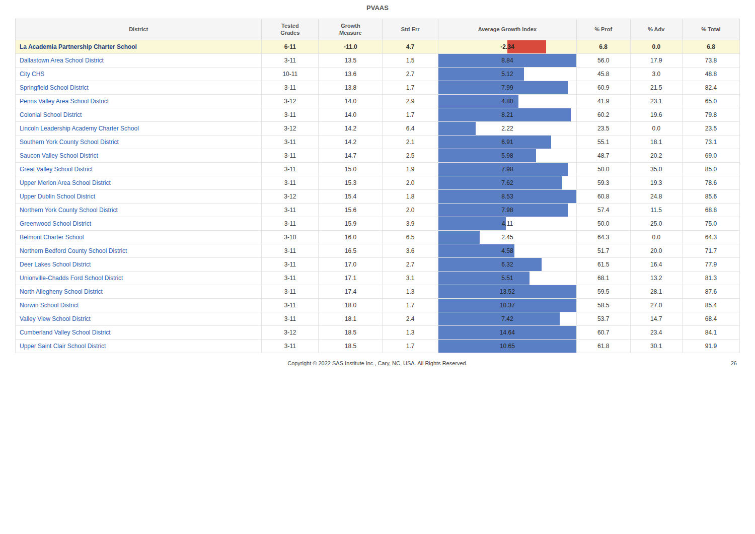PVAAS
| District | Tested Grades | Growth Measure | Std Err | Average Growth Index | % Prof | % Adv | % Total |
| --- | --- | --- | --- | --- | --- | --- | --- |
| La Academia Partnership Charter School | 6-11 | -11.0 | 4.7 | -2.34 | 6.8 | 0.0 | 6.8 |
| Dallastown Area School District | 3-11 | 13.5 | 1.5 | 8.84 | 56.0 | 17.9 | 73.8 |
| City CHS | 10-11 | 13.6 | 2.7 | 5.12 | 45.8 | 3.0 | 48.8 |
| Springfield School District | 3-11 | 13.8 | 1.7 | 7.99 | 60.9 | 21.5 | 82.4 |
| Penns Valley Area School District | 3-12 | 14.0 | 2.9 | 4.80 | 41.9 | 23.1 | 65.0 |
| Colonial School District | 3-11 | 14.0 | 1.7 | 8.21 | 60.2 | 19.6 | 79.8 |
| Lincoln Leadership Academy Charter School | 3-12 | 14.2 | 6.4 | 2.22 | 23.5 | 0.0 | 23.5 |
| Southern York County School District | 3-11 | 14.2 | 2.1 | 6.91 | 55.1 | 18.1 | 73.1 |
| Saucon Valley School District | 3-11 | 14.7 | 2.5 | 5.98 | 48.7 | 20.2 | 69.0 |
| Great Valley School District | 3-11 | 15.0 | 1.9 | 7.98 | 50.0 | 35.0 | 85.0 |
| Upper Merion Area School District | 3-11 | 15.3 | 2.0 | 7.62 | 59.3 | 19.3 | 78.6 |
| Upper Dublin School District | 3-12 | 15.4 | 1.8 | 8.53 | 60.8 | 24.8 | 85.6 |
| Northern York County School District | 3-11 | 15.6 | 2.0 | 7.98 | 57.4 | 11.5 | 68.8 |
| Greenwood School District | 3-11 | 15.9 | 3.9 | 4.11 | 50.0 | 25.0 | 75.0 |
| Belmont Charter School | 3-10 | 16.0 | 6.5 | 2.45 | 64.3 | 0.0 | 64.3 |
| Northern Bedford County School District | 3-11 | 16.5 | 3.6 | 4.58 | 51.7 | 20.0 | 71.7 |
| Deer Lakes School District | 3-11 | 17.0 | 2.7 | 6.32 | 61.5 | 16.4 | 77.9 |
| Unionville-Chadds Ford School District | 3-11 | 17.1 | 3.1 | 5.51 | 68.1 | 13.2 | 81.3 |
| North Allegheny School District | 3-11 | 17.4 | 1.3 | 13.52 | 59.5 | 28.1 | 87.6 |
| Norwin School District | 3-11 | 18.0 | 1.7 | 10.37 | 58.5 | 27.0 | 85.4 |
| Valley View School District | 3-11 | 18.1 | 2.4 | 7.42 | 53.7 | 14.7 | 68.4 |
| Cumberland Valley School District | 3-12 | 18.5 | 1.3 | 14.64 | 60.7 | 23.4 | 84.1 |
| Upper Saint Clair School District | 3-11 | 18.5 | 1.7 | 10.65 | 61.8 | 30.1 | 91.9 |
Copyright © 2022 SAS Institute Inc., Cary, NC, USA. All Rights Reserved. 26